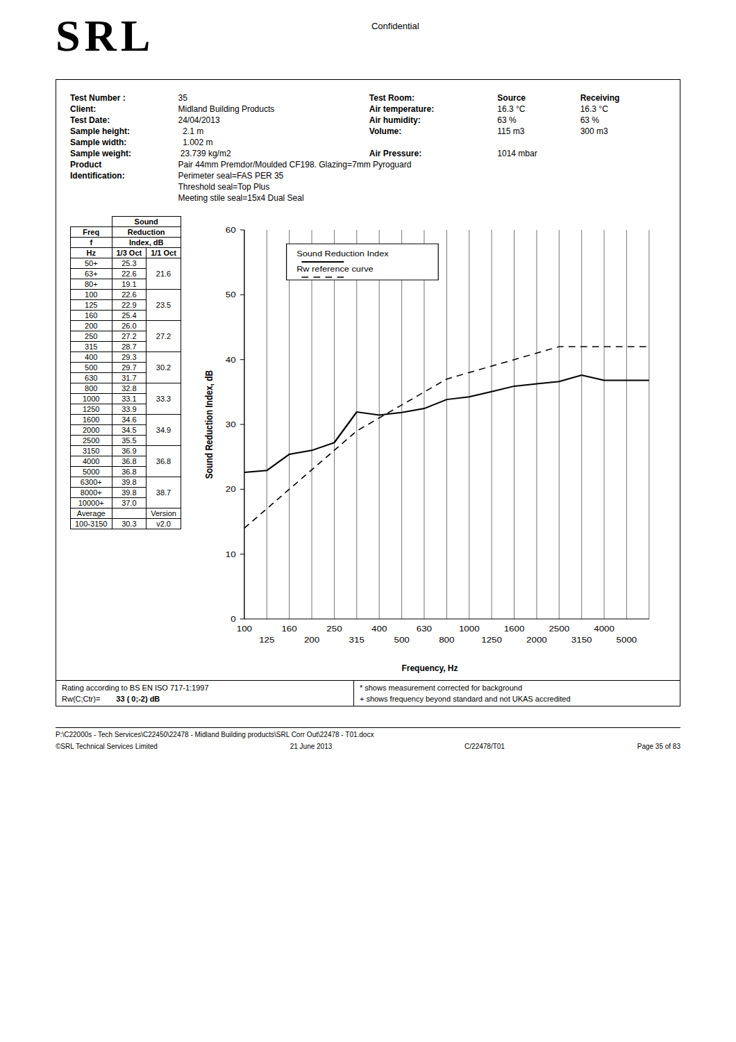SRL
Confidential
| Test Number : | 35 | | Test Room: | Source | Receiving |
| Client: | Midland Building Products | | Air temperature: | 16.3 °C | 16.3 °C |
| Test Date: | 24/04/2013 | | Air humidity: | 63 % | 63 % |
| Sample height: | 2.1 m | | Volume: | 115 m3 | 300 m3 |
| Sample width: | 1.002 m | | | | |
| Sample weight: | 23.739 kg/m2 | | Air Pressure: | 1014 mbar |
| Product | Pair 44mm Premdor/Moulded CF198. Glazing=7mm Pyroguard |
| Identification: | Perimeter seal=FAS PER 35 |
| | Threshold seal=Top Plus |
| | Meeting stile seal=15x4 Dual Seal |
| | Sound |
| --- | --- |
| Freq | Reduction |
| f | Index, dB |
| Hz | 1/3 Oct | 1/1 Oct |
| 50+ | 25.3 | 21.6 |
| 63+ | 22.6 |
| 80+ | 19.1 |
| 100 | 22.6 | 23.5 |
| 125 | 22.9 |
| 160 | 25.4 |
| 200 | 26.0 | 27.2 |
| 250 | 27.2 |
| 315 | 28.7 |
| 400 | 29.3 | 30.2 |
| 500 | 29.7 |
| 630 | 31.7 |
| 800 | 32.8 | 33.3 |
| 1000 | 33.1 |
| 1250 | 33.9 |
| 1600 | 34.6 | 34.9 |
| 2000 | 34.5 |
| 2500 | 35.5 |
| 3150 | 36.9 | 36.8 |
| 4000 | 36.8 |
| 5000 | 36.8 |
| 6300+ | 39.8 | 38.7 |
| 8000+ | 39.8 |
| 10000+ | 37.0 |
| Average | | Version |
| 100-3150 | 30.3 | v2.0 |
0 10 20 30 40 50 60 100 125 160 200 250 315 400 500 630 800 1000 1250 1600 2000 2500 3150 4000 5000 Sound Reduction Index, dB Sound Reduction Index Rw reference curve
Frequency, Hz
Rating according to BS EN ISO 717-1:1997
Rw(C;Ctr)= 33 ( 0;-2) dB
* shows measurement corrected for background
+ shows frequency beyond standard and not UKAS accredited
P:\C22000s - Tech Services\C22450\22478 - Midland Building products\SRL Corr Out\22478 - T01.docx
©SRL Technical Services Limited 21 June 2013 C/22478/T01 Page 35 of 83